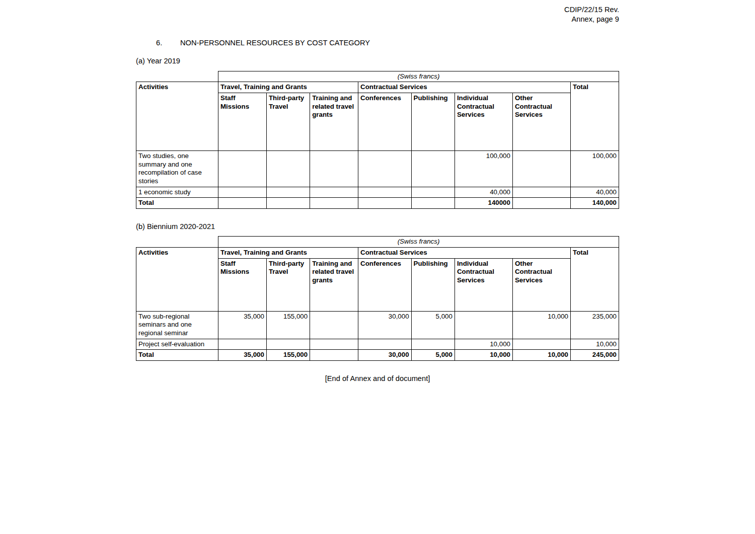CDIP/22/15 Rev.
Annex, page 9
6. NON-PERSONNEL RESOURCES BY COST CATEGORY
(a) Year 2019
| | (Swiss francs) |
| Activities | Travel, Training and Grants | Contractual Services | Total |
| Staff Missions | Third-party Travel | Training and related travel grants | Conferences | Publishing | Individual Contractual Services | Other Contractual Services |
| Two studies, one summary and one recompilation of case stories | | | | | | 100,000 | | 100,000 |
| 1 economic study | | | | | | 40,000 | | 40,000 |
| Total | | | | | | 140000 | | 140,000 |
(b) Biennium 2020-2021
| | (Swiss francs) |
| Activities | Travel, Training and Grants | Contractual Services | Total |
| Staff Missions | Third-party Travel | Training and related travel grants | Conferences | Publishing | Individual Contractual Services | Other Contractual Services |
| Two sub-regional seminars and one regional seminar | 35,000 | 155,000 | | 30,000 | 5,000 | | 10,000 | 235,000 |
| Project self-evaluation | | | | | | 10,000 | | 10,000 |
| Total | 35,000 | 155,000 | | 30,000 | 5,000 | 10,000 | 10,000 | 245,000 |
[End of Annex and of document]